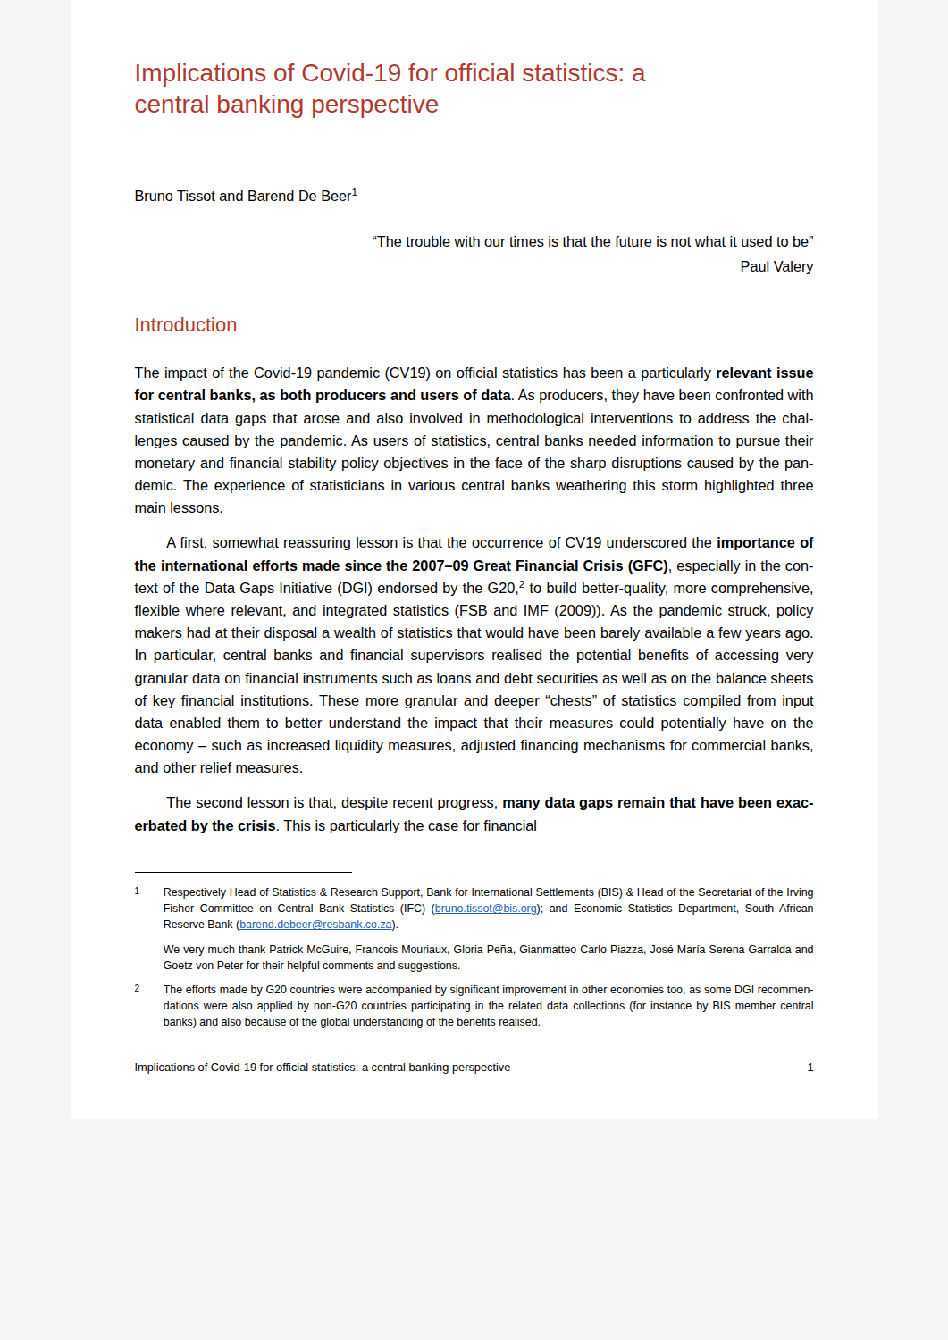Implications of Covid-19 for official statistics: a
central banking perspective
Bruno Tissot and Barend De Beer1
“The trouble with our times is that the future is not what it used to be”
Paul Valery
Introduction
The impact of the Covid-19 pandemic (CV19) on official statistics has been a particularly relevant issue for central banks, as both producers and users of data. As producers, they have been confronted with statistical data gaps that arose and also involved in methodological interventions to address the challenges caused by the pandemic. As users of statistics, central banks needed information to pursue their monetary and financial stability policy objectives in the face of the sharp disruptions caused by the pandemic. The experience of statisticians in various central banks weathering this storm highlighted three main lessons.
A first, somewhat reassuring lesson is that the occurrence of CV19 underscored the importance of the international efforts made since the 2007–09 Great Financial Crisis (GFC), especially in the context of the Data Gaps Initiative (DGI) endorsed by the G20,2 to build better-quality, more comprehensive, flexible where relevant, and integrated statistics (FSB and IMF (2009)). As the pandemic struck, policy makers had at their disposal a wealth of statistics that would have been barely available a few years ago. In particular, central banks and financial supervisors realised the potential benefits of accessing very granular data on financial instruments such as loans and debt securities as well as on the balance sheets of key financial institutions. These more granular and deeper “chests” of statistics compiled from input data enabled them to better understand the impact that their measures could potentially have on the economy – such as increased liquidity measures, adjusted financing mechanisms for commercial banks, and other relief measures.
The second lesson is that, despite recent progress, many data gaps remain that have been exacerbated by the crisis. This is particularly the case for financial
1 Respectively Head of Statistics & Research Support, Bank for International Settlements (BIS) & Head of the Secretariat of the Irving Fisher Committee on Central Bank Statistics (IFC) (bruno.tissot@bis.org); and Economic Statistics Department, South African Reserve Bank (barend.debeer@resbank.co.za).
We very much thank Patrick McGuire, Francois Mouriaux, Gloria Peña, Gianmatteo Carlo Piazza, José María Serena Garralda and Goetz von Peter for their helpful comments and suggestions.
2 The efforts made by G20 countries were accompanied by significant improvement in other economies too, as some DGI recommendations were also applied by non-G20 countries participating in the related data collections (for instance by BIS member central banks) and also because of the global understanding of the benefits realised.
Implications of Covid-19 for official statistics: a central banking perspective 1